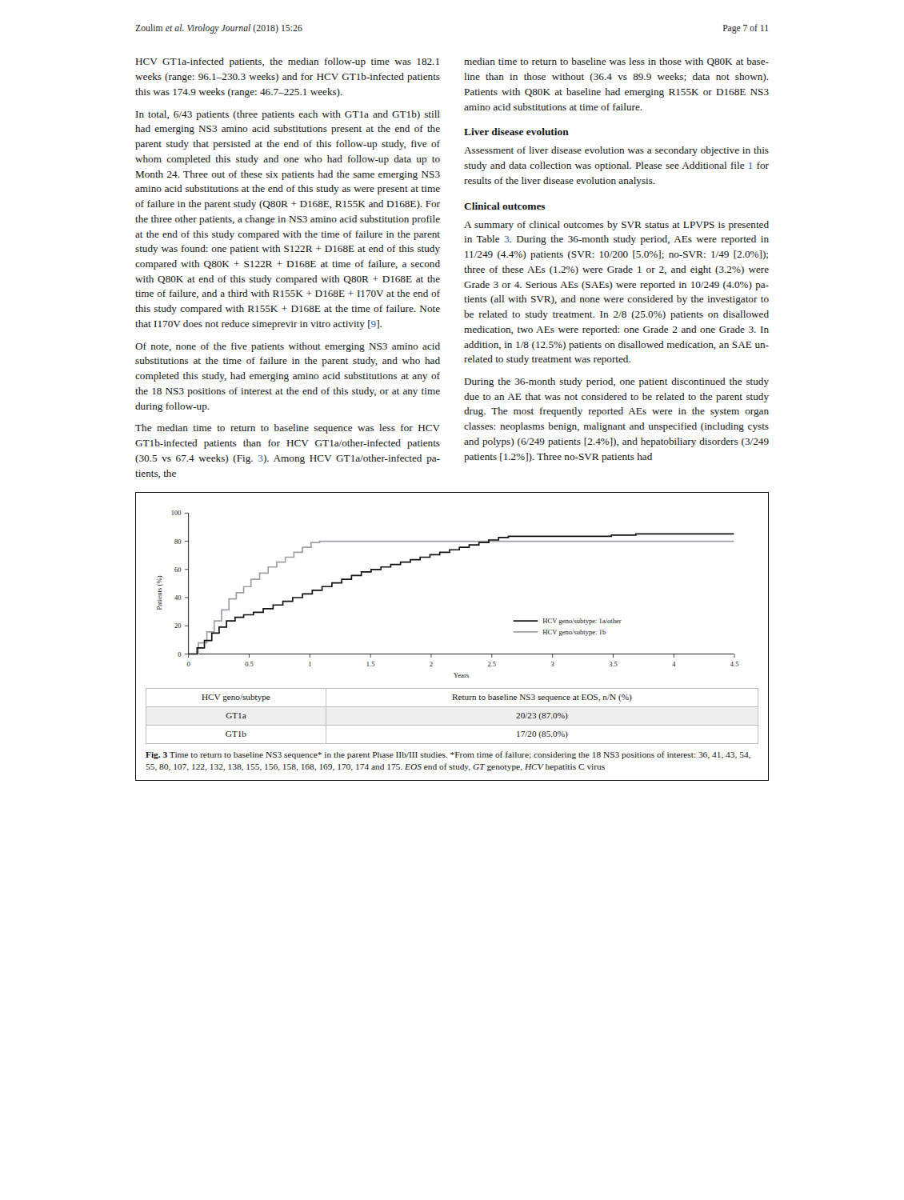Zoulim et al. Virology Journal (2018) 15:26
Page 7 of 11
HCV GT1a-infected patients, the median follow-up time was 182.1 weeks (range: 96.1–230.3 weeks) and for HCV GT1b-infected patients this was 174.9 weeks (range: 46.7–225.1 weeks).
In total, 6/43 patients (three patients each with GT1a and GT1b) still had emerging NS3 amino acid substitutions present at the end of the parent study that persisted at the end of this follow-up study, five of whom completed this study and one who had follow-up data up to Month 24. Three out of these six patients had the same emerging NS3 amino acid substitutions at the end of this study as were present at time of failure in the parent study (Q80R + D168E, R155K and D168E). For the three other patients, a change in NS3 amino acid substitution profile at the end of this study compared with the time of failure in the parent study was found: one patient with S122R + D168E at end of this study compared with Q80K + S122R + D168E at time of failure, a second with Q80K at end of this study compared with Q80R + D168E at the time of failure, and a third with R155K + D168E + I170V at the end of this study compared with R155K + D168E at the time of failure. Note that I170V does not reduce simeprevir in vitro activity [9].
Of note, none of the five patients without emerging NS3 amino acid substitutions at the time of failure in the parent study, and who had completed this study, had emerging amino acid substitutions at any of the 18 NS3 positions of interest at the end of this study, or at any time during follow-up.
The median time to return to baseline sequence was less for HCV GT1b-infected patients than for HCV GT1a/other-infected patients (30.5 vs 67.4 weeks) (Fig. 3). Among HCV GT1a/other-infected patients, the
median time to return to baseline was less in those with Q80K at baseline than in those without (36.4 vs 89.9 weeks; data not shown). Patients with Q80K at baseline had emerging R155K or D168E NS3 amino acid substitutions at time of failure.
Liver disease evolution
Assessment of liver disease evolution was a secondary objective in this study and data collection was optional. Please see Additional file 1 for results of the liver disease evolution analysis.
Clinical outcomes
A summary of clinical outcomes by SVR status at LPVPS is presented in Table 3. During the 36-month study period, AEs were reported in 11/249 (4.4%) patients (SVR: 10/200 [5.0%]; no-SVR: 1/49 [2.0%]); three of these AEs (1.2%) were Grade 1 or 2, and eight (3.2%) were Grade 3 or 4. Serious AEs (SAEs) were reported in 10/249 (4.0%) patients (all with SVR), and none were considered by the investigator to be related to study treatment. In 2/8 (25.0%) patients on disallowed medication, two AEs were reported: one Grade 2 and one Grade 3. In addition, in 1/8 (12.5%) patients on disallowed medication, an SAE unrelated to study treatment was reported.
During the 36-month study period, one patient discontinued the study due to an AE that was not considered to be related to the parent study drug. The most frequently reported AEs were in the system organ classes: neoplasms benign, malignant and unspecified (including cysts and polyps) (6/249 patients [2.4%]), and hepatobiliary disorders (3/249 patients [1.2%]). Three no-SVR patients had
0 20 40 60 80 100 Patients (%) 0 0.5 1 1.5 2 2.5 3 3.5 4 4.5 Years HCV geno/subtype: 1a/other HCV geno/subtype: 1b
| HCV geno/subtype | Return to baseline NS3 sequence at EOS, n/N (%) |
| --- | --- |
| GT1a | 20/23 (87.0%) |
| GT1b | 17/20 (85.0%) |
Fig. 3 Time to return to baseline NS3 sequence* in the parent Phase IIb/III studies. *From time of failure; considering the 18 NS3 positions of interest: 36, 41, 43, 54, 55, 80, 107, 122, 132, 138, 155, 156, 158, 168, 169, 170, 174 and 175. EOS end of study, GT genotype, HCV hepatitis C virus